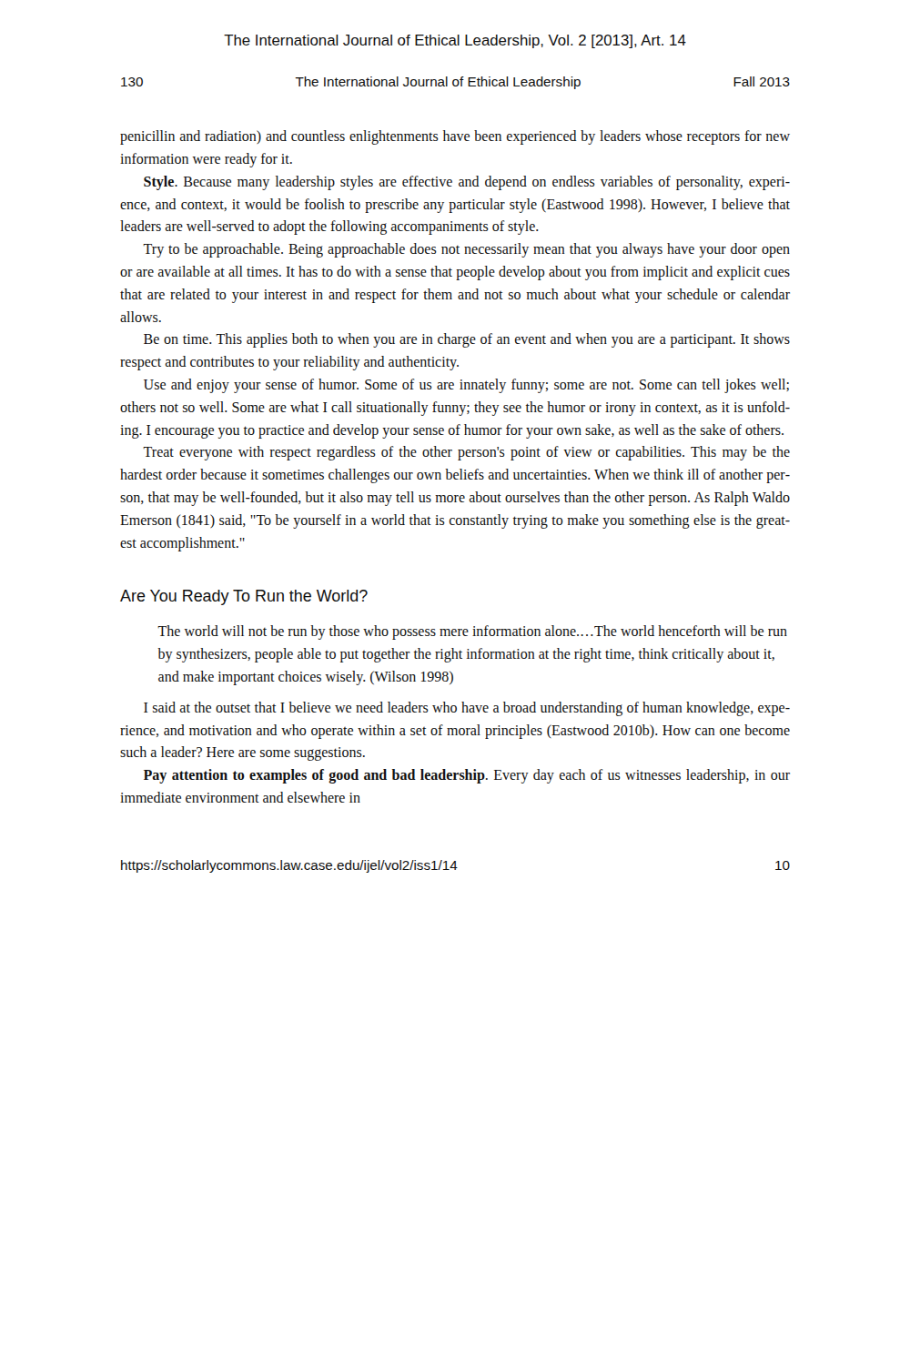The International Journal of Ethical Leadership, Vol. 2 [2013], Art. 14
130 The International Journal of Ethical Leadership Fall 2013
penicillin and radiation) and countless enlightenments have been experienced by leaders whose receptors for new information were ready for it.
Style. Because many leadership styles are effective and depend on endless variables of personality, experience, and context, it would be foolish to prescribe any particular style (Eastwood 1998). However, I believe that leaders are well-served to adopt the following accompaniments of style.
Try to be approachable. Being approachable does not necessarily mean that you always have your door open or are available at all times. It has to do with a sense that people develop about you from implicit and explicit cues that are related to your interest in and respect for them and not so much about what your schedule or calendar allows.
Be on time. This applies both to when you are in charge of an event and when you are a participant. It shows respect and contributes to your reliability and authenticity.
Use and enjoy your sense of humor. Some of us are innately funny; some are not. Some can tell jokes well; others not so well. Some are what I call situationally funny; they see the humor or irony in context, as it is unfolding. I encourage you to practice and develop your sense of humor for your own sake, as well as the sake of others.
Treat everyone with respect regardless of the other person's point of view or capabilities. This may be the hardest order because it sometimes challenges our own beliefs and uncertainties. When we think ill of another person, that may be well-founded, but it also may tell us more about ourselves than the other person. As Ralph Waldo Emerson (1841) said, "To be yourself in a world that is constantly trying to make you something else is the greatest accomplishment."
Are You Ready To Run the World?
The world will not be run by those who possess mere information alone.…The world henceforth will be run by synthesizers, people able to put together the right information at the right time, think critically about it, and make important choices wisely. (Wilson 1998)
I said at the outset that I believe we need leaders who have a broad understanding of human knowledge, experience, and motivation and who operate within a set of moral principles (Eastwood 2010b). How can one become such a leader? Here are some suggestions.
Pay attention to examples of good and bad leadership. Every day each of us witnesses leadership, in our immediate environment and elsewhere in
https://scholarlycommons.law.case.edu/ijel/vol2/iss1/14 10